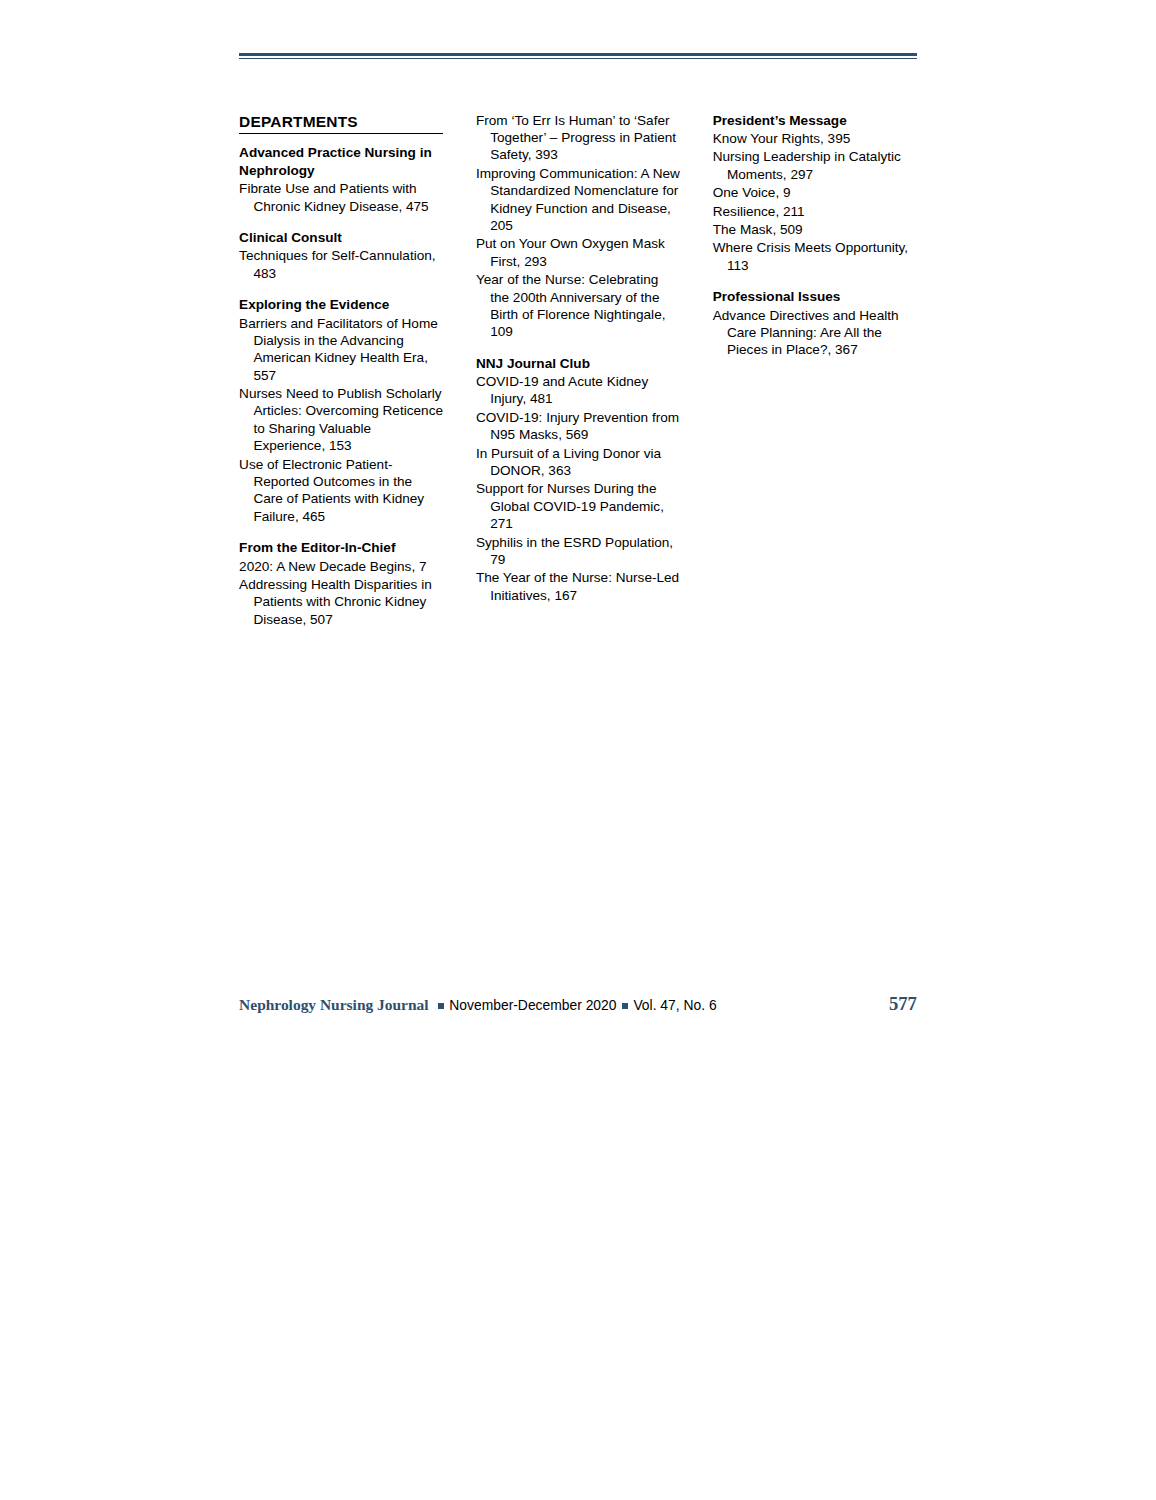Departments
Advanced Practice Nursing in Nephrology
Fibrate Use and Patients with Chronic Kidney Disease, 475
Clinical Consult
Techniques for Self-Cannulation, 483
Exploring the Evidence
Barriers and Facilitators of Home Dialysis in the Advancing American Kidney Health Era, 557
Nurses Need to Publish Scholarly Articles: Overcoming Reticence to Sharing Valuable Experience, 153
Use of Electronic Patient-Reported Outcomes in the Care of Patients with Kidney Failure, 465
From the Editor-In-Chief
2020: A New Decade Begins, 7
Addressing Health Disparities in Patients with Chronic Kidney Disease, 507
From ‘To Err Is Human’ to ‘Safer Together’ – Progress in Patient Safety, 393
Improving Communication: A New Standardized Nomenclature for Kidney Function and Disease, 205
Put on Your Own Oxygen Mask First, 293
Year of the Nurse: Celebrating the 200th Anniversary of the Birth of Florence Nightingale, 109
NNJ Journal Club
COVID-19 and Acute Kidney Injury, 481
COVID-19: Injury Prevention from N95 Masks, 569
In Pursuit of a Living Donor via DONOR, 363
Support for Nurses During the Global COVID-19 Pandemic, 271
Syphilis in the ESRD Population, 79
The Year of the Nurse: Nurse-Led Initiatives, 167
President’s Message
Know Your Rights, 395
Nursing Leadership in Catalytic Moments, 297
One Voice, 9
Resilience, 211
The Mask, 509
Where Crisis Meets Opportunity, 113
Professional Issues
Advance Directives and Health Care Planning: Are All the Pieces in Place?, 367
Nephrology Nursing Journal November-December 2020 Vol. 47, No. 6
577